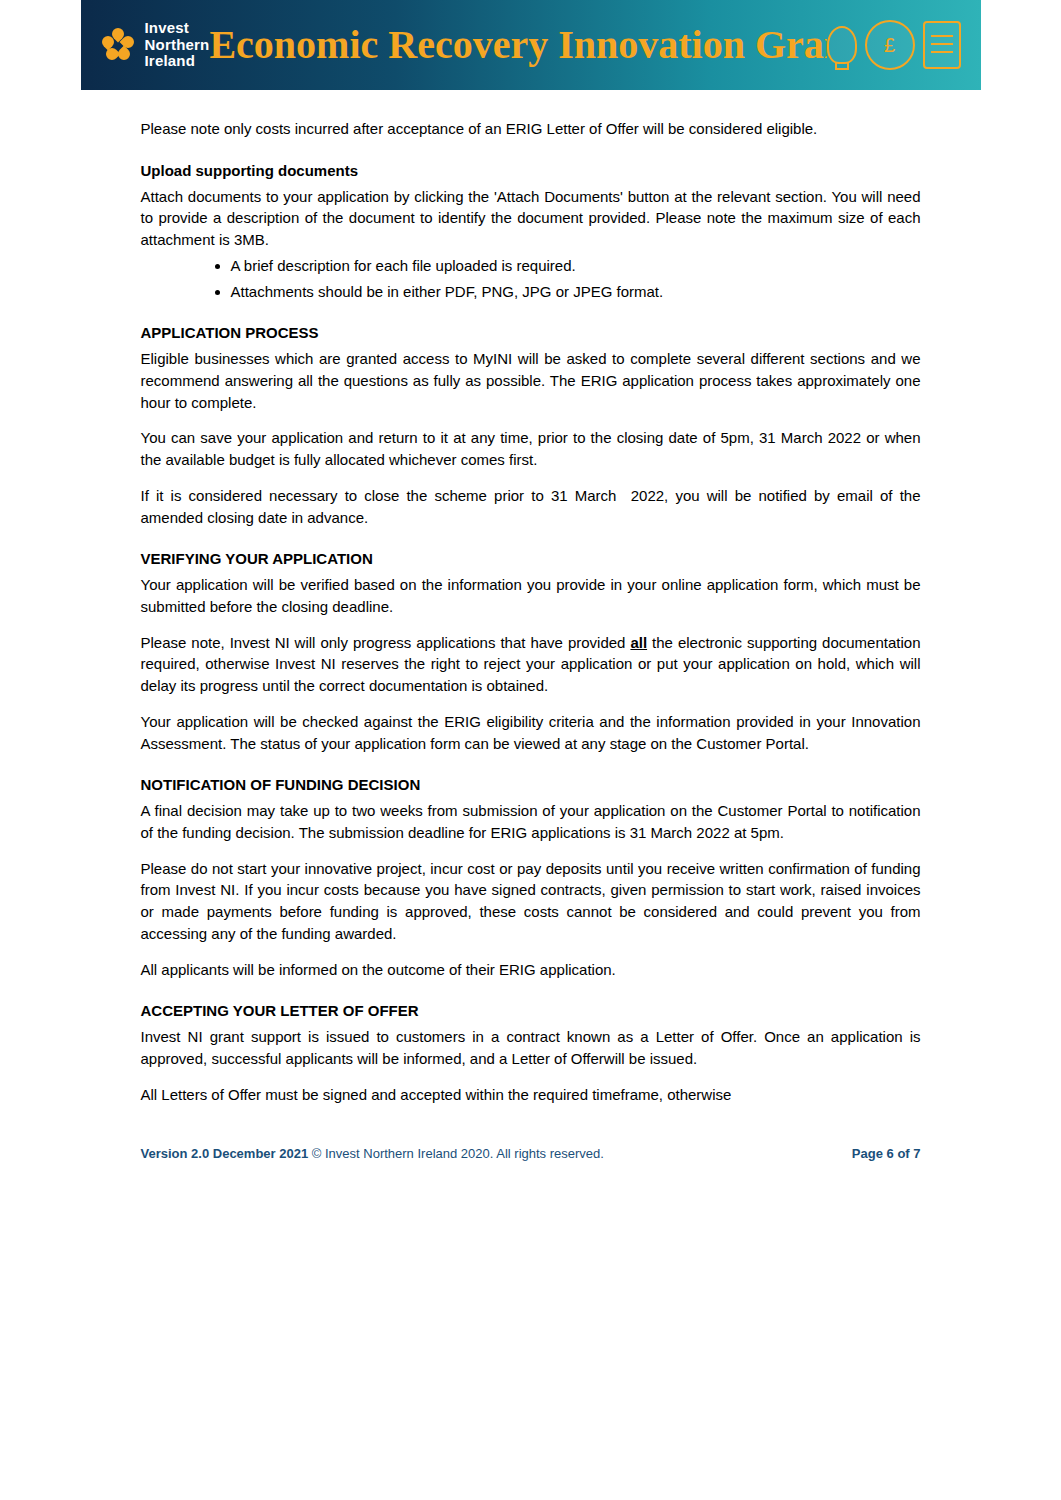Invest
Northern
Ireland
Economic Recovery Innovation Grant
£
Please note only costs incurred after acceptance of an ERIG Letter of Offer will be considered eligible.
Upload supporting documents
Attach documents to your application by clicking the 'Attach Documents' button at the relevant section. You will need to provide a description of the document to identify the document provided. Please note the maximum size of each attachment is 3MB.
A brief description for each file uploaded is required.
Attachments should be in either PDF, PNG, JPG or JPEG format.
Application Process
Eligible businesses which are granted access to MyINI will be asked to complete several different sections and we recommend answering all the questions as fully as possible. The ERIG application process takes approximately one hour to complete.
You can save your application and return to it at any time, prior to the closing date of 5pm, 31 March 2022 or when the available budget is fully allocated whichever comes first.
If it is considered necessary to close the scheme prior to 31 March 2022, you will be notified by email of the amended closing date in advance.
Verifying your application
Your application will be verified based on the information you provide in your online application form, which must be submitted before the closing deadline.
Please note, Invest NI will only progress applications that have provided all the electronic supporting documentation required, otherwise Invest NI reserves the right to reject your application or put your application on hold, which will delay its progress until the correct documentation is obtained.
Your application will be checked against the ERIG eligibility criteria and the information provided in your Innovation Assessment. The status of your application form can be viewed at any stage on the Customer Portal.
Notification of funding decision
A final decision may take up to two weeks from submission of your application on the Customer Portal to notification of the funding decision. The submission deadline for ERIG applications is 31 March 2022 at 5pm.
Please do not start your innovative project, incur cost or pay deposits until you receive written confirmation of funding from Invest NI. If you incur costs because you have signed contracts, given permission to start work, raised invoices or made payments before funding is approved, these costs cannot be considered and could prevent you from accessing any of the funding awarded.
All applicants will be informed on the outcome of their ERIG application.
Accepting your Letter of Offer
Invest NI grant support is issued to customers in a contract known as a Letter of Offer. Once an application is approved, successful applicants will be informed, and a Letter of Offerwill be issued.
All Letters of Offer must be signed and accepted within the required timeframe, otherwise
Version 2.0 December 2021 © Invest Northern Ireland 2020. All rights reserved.
Page 6 of 7